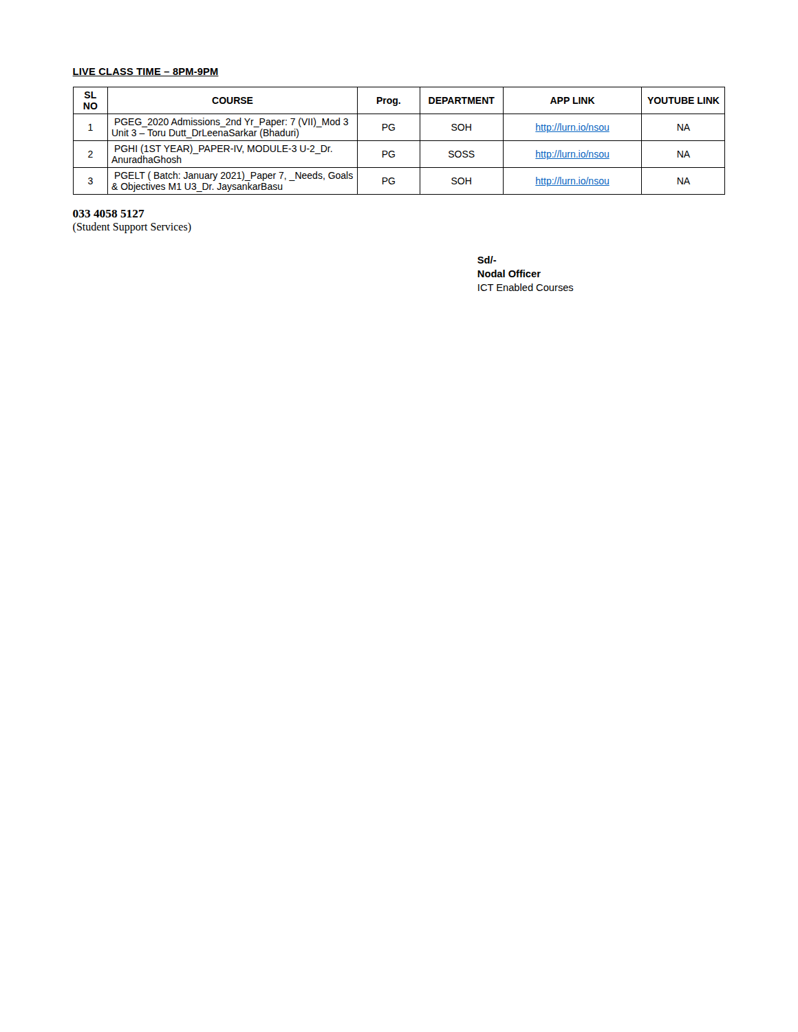LIVE CLASS TIME – 8PM-9PM
| SL NO | COURSE | Prog. | DEPARTMENT | APP LINK | YOUTUBE LINK |
| --- | --- | --- | --- | --- | --- |
| 1 | PGEG_2020 Admissions_2nd Yr_Paper: 7 (VII)_Mod 3 Unit 3 – Toru Dutt_DrLeenaSarkar (Bhaduri) | PG | SOH | http://lurn.io/nsou | NA |
| 2 | PGHI (1ST YEAR)_PAPER-IV, MODULE-3 U-2_Dr. AnuradhaGhosh | PG | SOSS | http://lurn.io/nsou | NA |
| 3 | PGELT ( Batch: January 2021)_Paper 7, _Needs, Goals & Objectives M1 U3_Dr. JaysankarBasu | PG | SOH | http://lurn.io/nsou | NA |
033 4058 5127
(Student Support Services)
Sd/-
Nodal Officer
ICT Enabled Courses